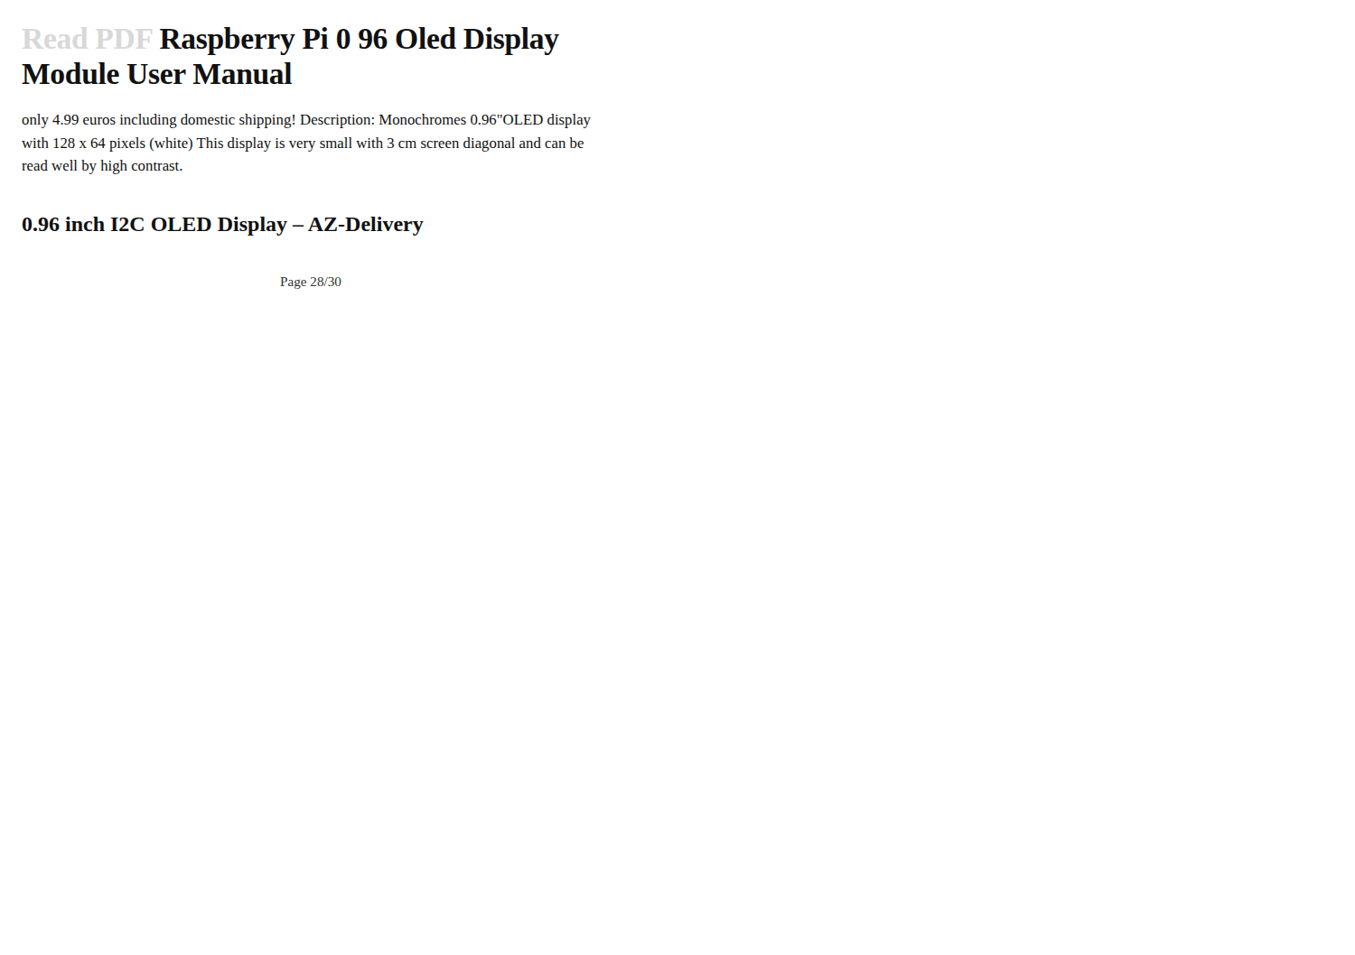Read PDF Raspberry Pi 0 96 Oled Display Module User Manual
only 4.99 euros including domestic shipping! Description: Monochromes 0.96"OLED display with 128 x 64 pixels (white) This display is very small with 3 cm screen diagonal and can be read well by high contrast.
0.96 inch I2C OLED Display – AZ-Delivery
Page 28/30